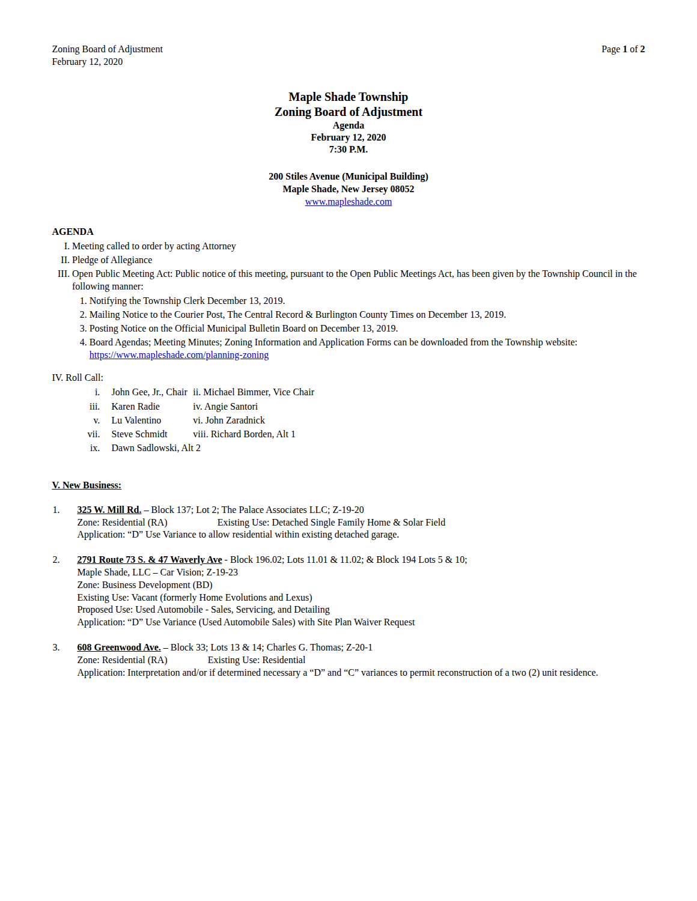Zoning Board of Adjustment
February 12, 2020
Page 1 of 2
Maple Shade Township Zoning Board of Adjustment Agenda February 12, 2020 7:30 P.M.
200 Stiles Avenue (Municipal Building) Maple Shade, New Jersey 08052 www.mapleshade.com
AGENDA
Meeting called to order by acting Attorney
Pledge of Allegiance
Open Public Meeting Act: Public notice of this meeting, pursuant to the Open Public Meetings Act, has been given by the Township Council in the following manner:
Notifying the Township Clerk December 13, 2019.
Mailing Notice to the Courier Post, The Central Record & Burlington County Times on December 13, 2019.
Posting Notice on the Official Municipal Bulletin Board on December 13, 2019.
Board Agendas; Meeting Minutes; Zoning Information and Application Forms can be downloaded from the Township website: https://www.mapleshade.com/planning-zoning
IV. Roll Call:
| i. | John Gee, Jr., Chair | ii. Michael Bimmer, Vice Chair |
| iii. | Karen Radie | iv. Angie Santori |
| v. | Lu Valentino | vi. John Zaradnick |
| vii. | Steve Schmidt | viii. Richard Borden, Alt 1 |
| ix. | Dawn Sadlowski, Alt 2 |
V. New Business:
| 1. | 325 W. Mill Rd. – Block 137; Lot 2; The Palace Associates LLC; Z-19-20 Zone: Residential (RA) Existing Use: Detached Single Family Home & Solar Field Application: “D” Use Variance to allow residential within existing detached garage. |
| 2. | 2791 Route 73 S. & 47 Waverly Ave - Block 196.02; Lots 11.01 & 11.02; & Block 194 Lots 5 & 10; Maple Shade, LLC – Car Vision; Z-19-23 Zone: Business Development (BD) Existing Use: Vacant (formerly Home Evolutions and Lexus) Proposed Use: Used Automobile - Sales, Servicing, and Detailing Application: “D” Use Variance (Used Automobile Sales) with Site Plan Waiver Request |
| 3. | 608 Greenwood Ave. – Block 33; Lots 13 & 14; Charles G. Thomas; Z-20-1 Zone: Residential (RA) Existing Use: Residential Application: Interpretation and/or if determined necessary a “D” and “C” variances to permit reconstruction of a two (2) unit residence. |